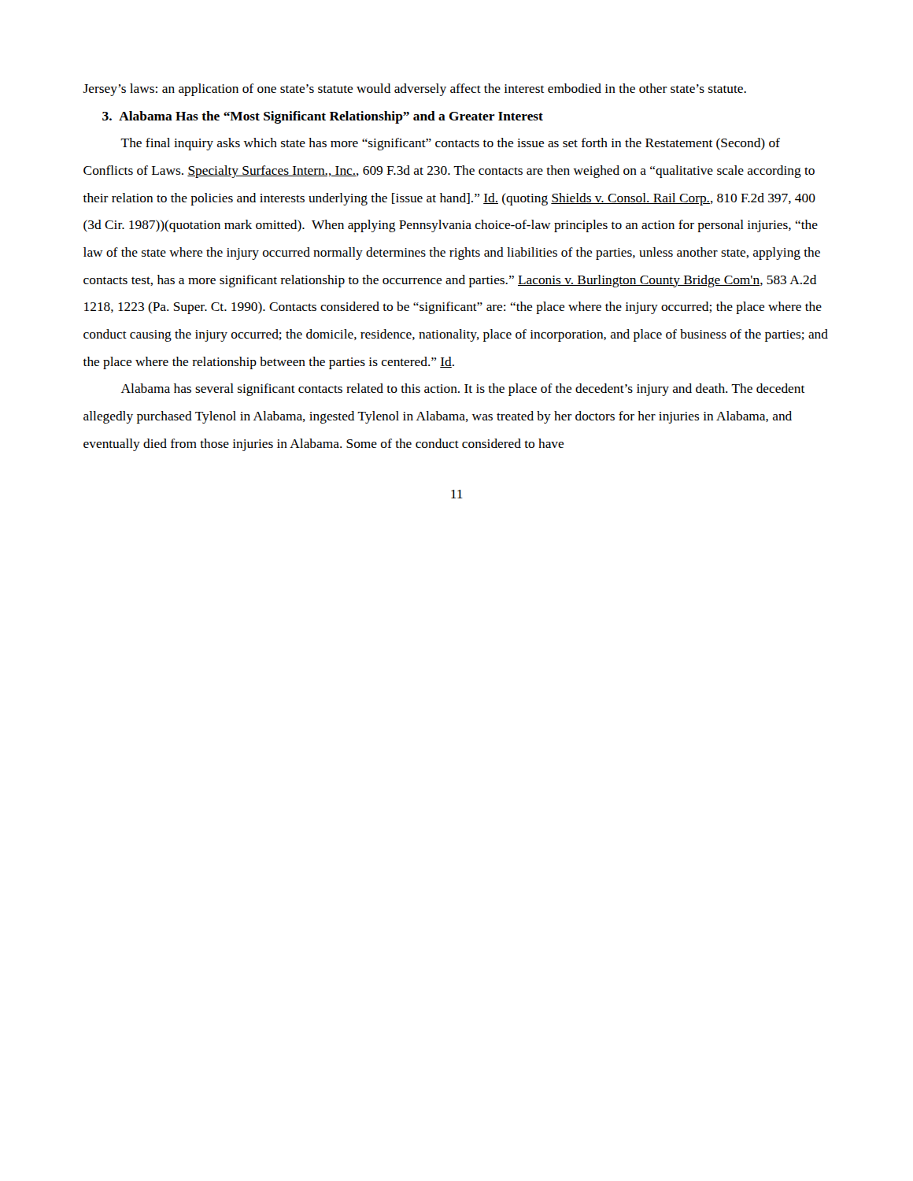Jersey’s laws: an application of one state’s statute would adversely affect the interest embodied in the other state’s statute.
3. Alabama Has the “Most Significant Relationship” and a Greater Interest
The final inquiry asks which state has more “significant” contacts to the issue as set forth in the Restatement (Second) of Conflicts of Laws. Specialty Surfaces Intern., Inc., 609 F.3d at 230. The contacts are then weighed on a “qualitative scale according to their relation to the policies and interests underlying the [issue at hand].” Id. (quoting Shields v. Consol. Rail Corp., 810 F.2d 397, 400 (3d Cir. 1987))(quotation mark omitted). When applying Pennsylvania choice-of-law principles to an action for personal injuries, “the law of the state where the injury occurred normally determines the rights and liabilities of the parties, unless another state, applying the contacts test, has a more significant relationship to the occurrence and parties.” Laconis v. Burlington County Bridge Com'n, 583 A.2d 1218, 1223 (Pa. Super. Ct. 1990). Contacts considered to be “significant” are: “the place where the injury occurred; the place where the conduct causing the injury occurred; the domicile, residence, nationality, place of incorporation, and place of business of the parties; and the place where the relationship between the parties is centered.” Id.
Alabama has several significant contacts related to this action. It is the place of the decedent’s injury and death. The decedent allegedly purchased Tylenol in Alabama, ingested Tylenol in Alabama, was treated by her doctors for her injuries in Alabama, and eventually died from those injuries in Alabama. Some of the conduct considered to have
11